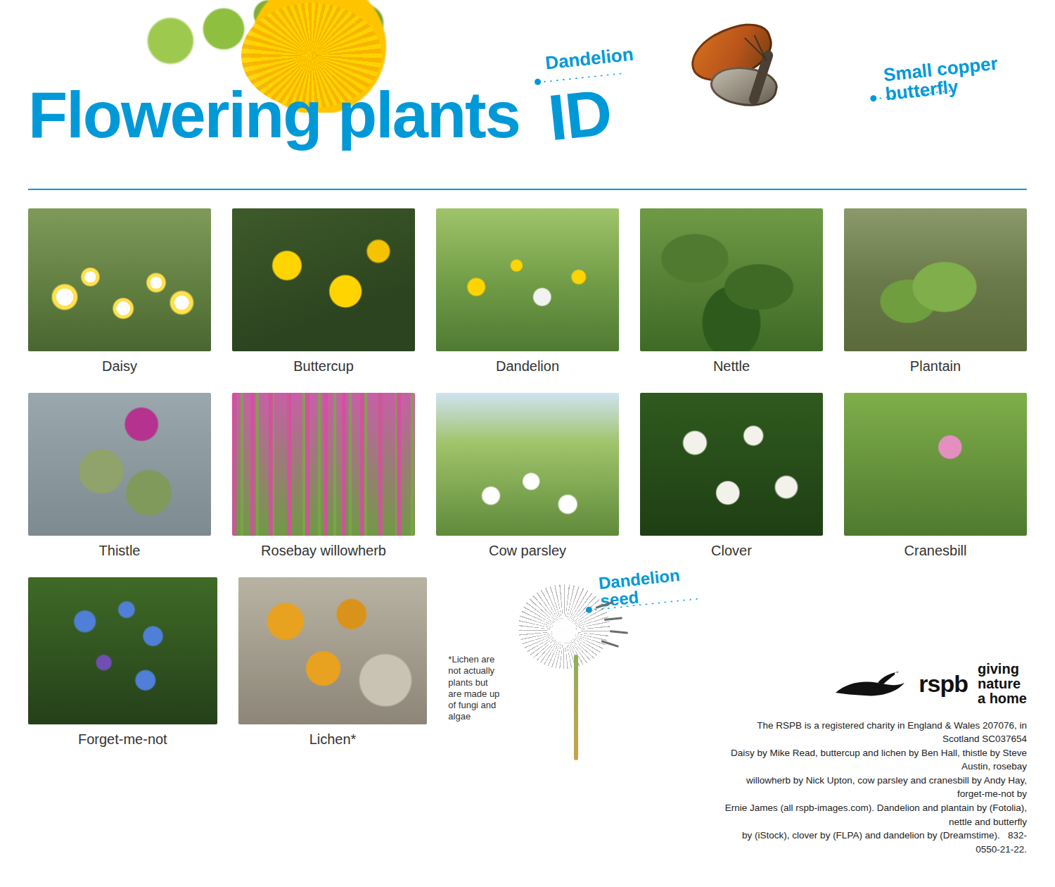Dandelion
Small copper
butterfly
Flowering plants ID
Daisy
Buttercup
Dandelion
Nettle
Plantain
Thistle
Rosebay willowherb
Cow parsley
Clover
Cranesbill
Forget-me-not
Lichen*
Dandelion
seed
*Lichen are not actually plants but are made up of fungi and algae
rspb
giving
nature
a home
The RSPB is a registered charity in England & Wales 207076, in Scotland SC037654
Daisy by Mike Read, buttercup and lichen by Ben Hall, thistle by Steve Austin, rosebay
willowherb by Nick Upton, cow parsley and cranesbill by Andy Hay, forget-me-not by
Ernie James (all rspb-images.com). Dandelion and plantain by (Fotolia), nettle and butterfly
by (iStock), clover by (FLPA) and dandelion by (Dreamstime). 832-0550-21-22.